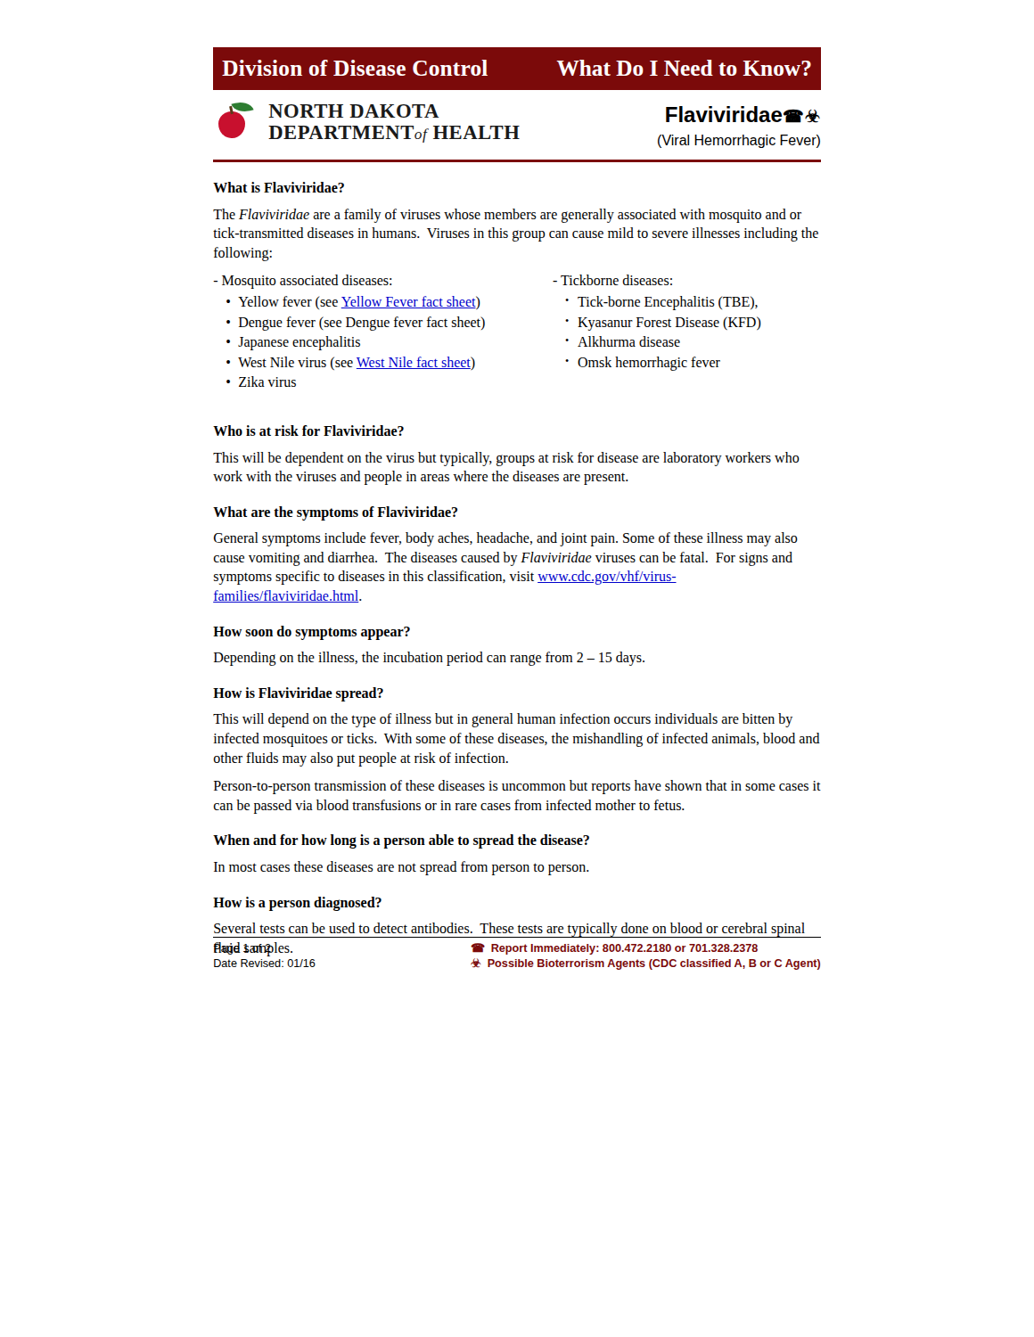Division of Disease Control
What Do I Need to Know?
NORTH DAKOTA
DEPARTMENTof HEALTH
Flaviviridae☎☣
(Viral Hemorrhagic Fever)
What is Flaviviridae?
The Flaviviridae are a family of viruses whose members are generally associated with mosquito and or tick-transmitted diseases in humans. Viruses in this group can cause mild to severe illnesses including the following:
- Mosquito associated diseases:
Yellow fever (see Yellow Fever fact sheet)
Dengue fever (see Dengue fever fact sheet)
Japanese encephalitis
West Nile virus (see West Nile fact sheet)
Zika virus
- Tickborne diseases:
Tick-borne Encephalitis (TBE),
Kyasanur Forest Disease (KFD)
Alkhurma disease
Omsk hemorrhagic fever
Who is at risk for Flaviviridae?
This will be dependent on the virus but typically, groups at risk for disease are laboratory workers who work with the viruses and people in areas where the diseases are present.
What are the symptoms of Flaviviridae?
General symptoms include fever, body aches, headache, and joint pain. Some of these illness may also cause vomiting and diarrhea. The diseases caused by Flaviviridae viruses can be fatal. For signs and symptoms specific to diseases in this classification, visit www.cdc.gov/vhf/virus-families/flaviviridae.html.
How soon do symptoms appear?
Depending on the illness, the incubation period can range from 2 – 15 days.
How is Flaviviridae spread?
This will depend on the type of illness but in general human infection occurs individuals are bitten by infected mosquitoes or ticks. With some of these diseases, the mishandling of infected animals, blood and other fluids may also put people at risk of infection.
Person-to-person transmission of these diseases is uncommon but reports have shown that in some cases it can be passed via blood transfusions or in rare cases from infected mother to fetus.
When and for how long is a person able to spread the disease?
In most cases these diseases are not spread from person to person.
How is a person diagnosed?
Several tests can be used to detect antibodies. These tests are typically done on blood or cerebral spinal fluid samples.
Page 1 of 2
Date Revised: 01/16
☎ Report Immediately: 800.472.2180 or 701.328.2378
☣ Possible Bioterrorism Agents (CDC classified A, B or C Agent)